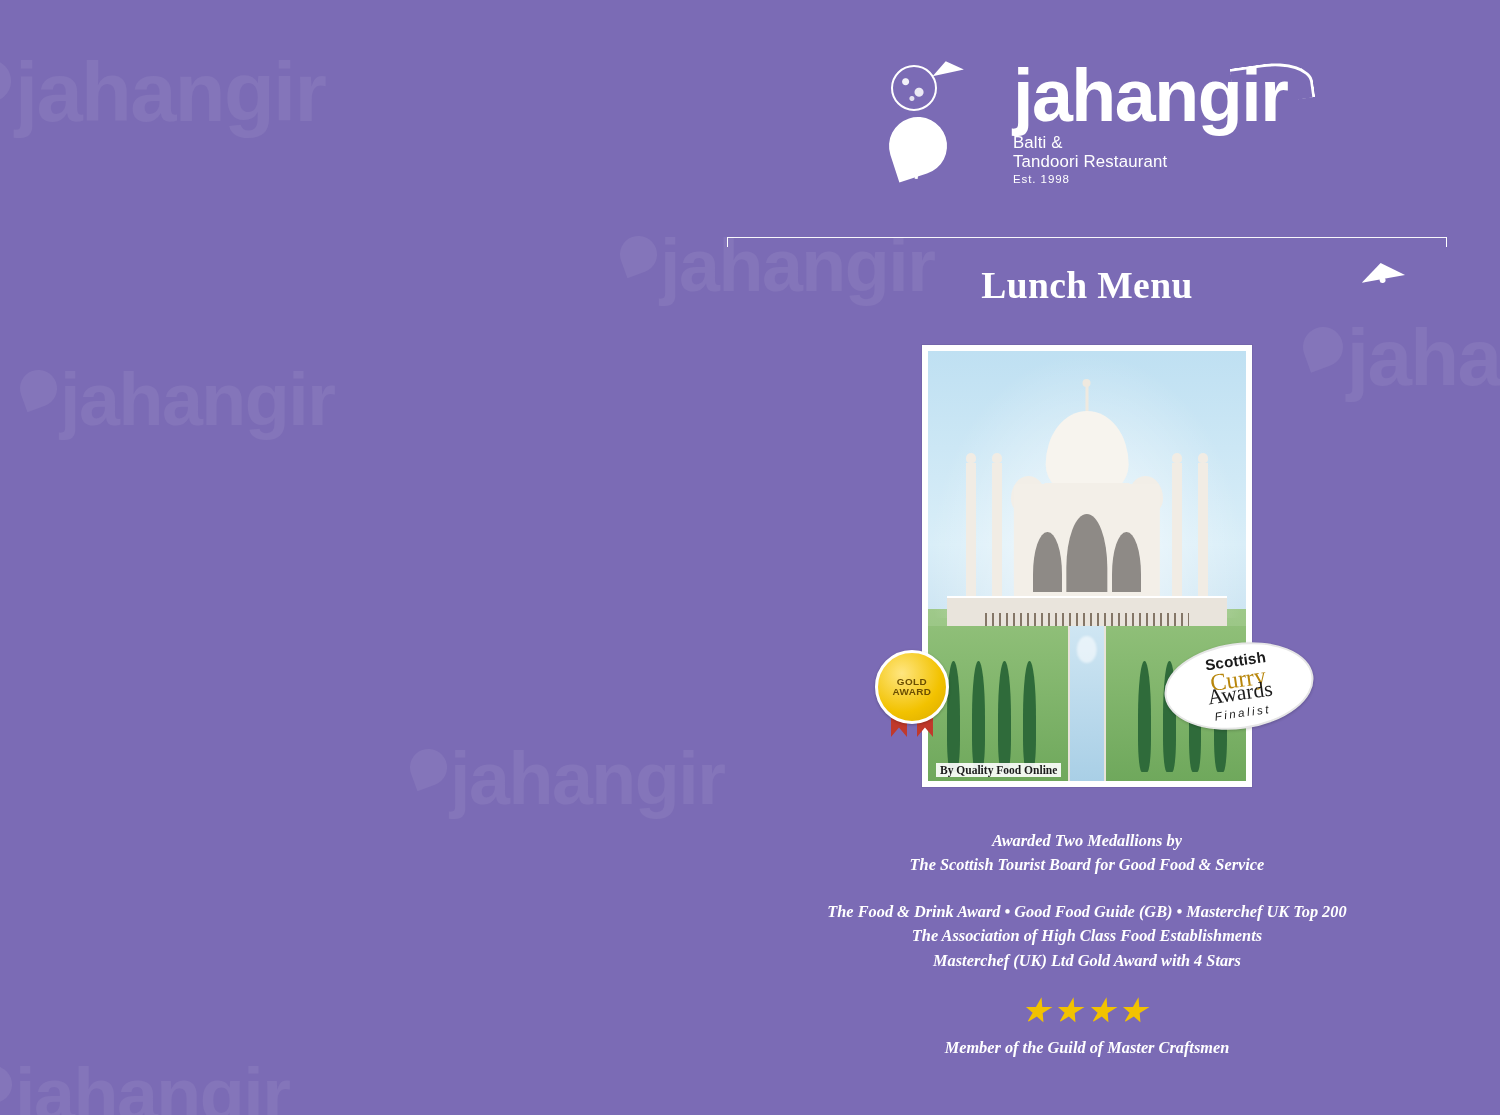jahangir jahangir jahangir jahar jahangir jahangir
jahangir
Balti &
Tandoori Restaurant
Est. 1998
Lunch Menu
GOLD
AWARD
Scottish Curry Awards Finalist
By Quality Food Online
Awarded Two Medallions by
The Scottish Tourist Board for Good Food & Service
The Food & Drink Award • Good Food Guide (GB) • Masterchef UK Top 200
The Association of High Class Food Establishments
Masterchef (UK) Ltd Gold Award with 4 Stars
★★★★
Member of the Guild of Master Craftsmen